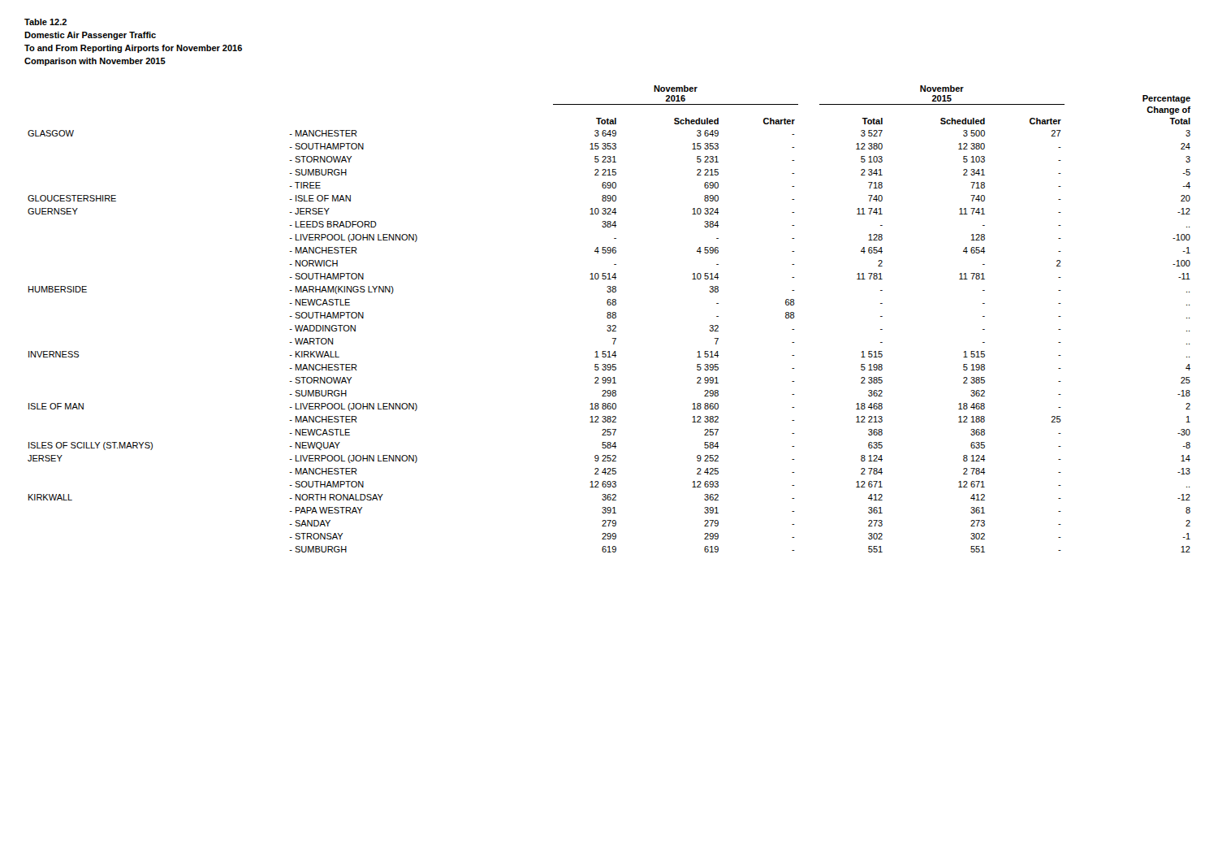Table 12.2
Domestic Air Passenger Traffic
To and From Reporting Airports for November 2016
Comparison with November 2015
| | | November 2016 | | November 2015 | | Percentage |
| --- | --- | --- | --- | --- | --- | --- |
| | | | | | | Change of |
| | | Total | Scheduled | Charter | | Total | Scheduled | Charter | | Total |
| GLASGOW | - MANCHESTER | 3 649 | 3 649 | - | | 3 527 | 3 500 | 27 | | 3 |
| | - SOUTHAMPTON | 15 353 | 15 353 | - | | 12 380 | 12 380 | - | | 24 |
| | - STORNOWAY | 5 231 | 5 231 | - | | 5 103 | 5 103 | - | | 3 |
| | - SUMBURGH | 2 215 | 2 215 | - | | 2 341 | 2 341 | - | | -5 |
| | - TIREE | 690 | 690 | - | | 718 | 718 | - | | -4 |
| GLOUCESTERSHIRE | - ISLE OF MAN | 890 | 890 | - | | 740 | 740 | - | | 20 |
| GUERNSEY | - JERSEY | 10 324 | 10 324 | - | | 11 741 | 11 741 | - | | -12 |
| | - LEEDS BRADFORD | 384 | 384 | - | | - | - | - | | .. |
| | - LIVERPOOL (JOHN LENNON) | - | - | - | | 128 | 128 | - | | -100 |
| | - MANCHESTER | 4 596 | 4 596 | - | | 4 654 | 4 654 | - | | -1 |
| | - NORWICH | - | - | - | | 2 | - | 2 | | -100 |
| | - SOUTHAMPTON | 10 514 | 10 514 | - | | 11 781 | 11 781 | - | | -11 |
| HUMBERSIDE | - MARHAM(KINGS LYNN) | 38 | 38 | - | | - | - | - | | .. |
| | - NEWCASTLE | 68 | - | 68 | | - | - | - | | .. |
| | - SOUTHAMPTON | 88 | - | 88 | | - | - | - | | .. |
| | - WADDINGTON | 32 | 32 | - | | - | - | - | | .. |
| | - WARTON | 7 | 7 | - | | - | - | - | | .. |
| INVERNESS | - KIRKWALL | 1 514 | 1 514 | - | | 1 515 | 1 515 | - | | .. |
| | - MANCHESTER | 5 395 | 5 395 | - | | 5 198 | 5 198 | - | | 4 |
| | - STORNOWAY | 2 991 | 2 991 | - | | 2 385 | 2 385 | - | | 25 |
| | - SUMBURGH | 298 | 298 | - | | 362 | 362 | - | | -18 |
| ISLE OF MAN | - LIVERPOOL (JOHN LENNON) | 18 860 | 18 860 | - | | 18 468 | 18 468 | - | | 2 |
| | - MANCHESTER | 12 382 | 12 382 | - | | 12 213 | 12 188 | 25 | | 1 |
| | - NEWCASTLE | 257 | 257 | - | | 368 | 368 | - | | -30 |
| ISLES OF SCILLY (ST.MARYS) | - NEWQUAY | 584 | 584 | - | | 635 | 635 | - | | -8 |
| JERSEY | - LIVERPOOL (JOHN LENNON) | 9 252 | 9 252 | - | | 8 124 | 8 124 | - | | 14 |
| | - MANCHESTER | 2 425 | 2 425 | - | | 2 784 | 2 784 | - | | -13 |
| | - SOUTHAMPTON | 12 693 | 12 693 | - | | 12 671 | 12 671 | - | | .. |
| KIRKWALL | - NORTH RONALDSAY | 362 | 362 | - | | 412 | 412 | - | | -12 |
| | - PAPA WESTRAY | 391 | 391 | - | | 361 | 361 | - | | 8 |
| | - SANDAY | 279 | 279 | - | | 273 | 273 | - | | 2 |
| | - STRONSAY | 299 | 299 | - | | 302 | 302 | - | | -1 |
| | - SUMBURGH | 619 | 619 | - | | 551 | 551 | - | | 12 |